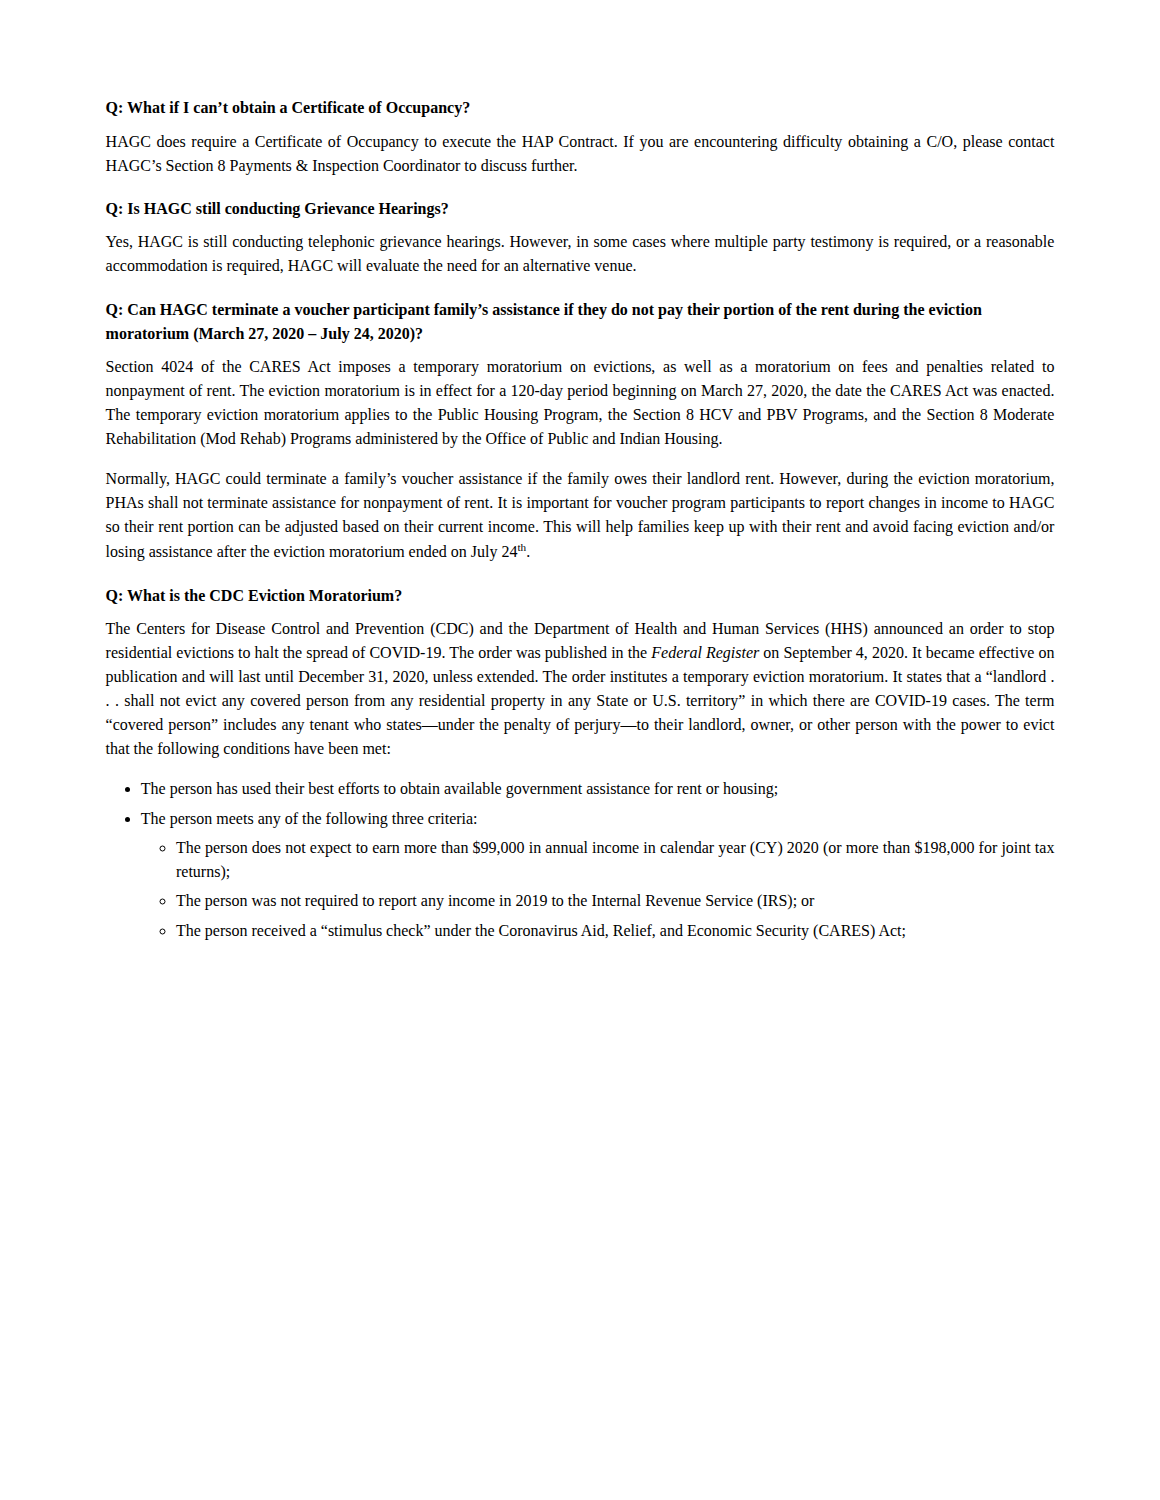Q: What if I can’t obtain a Certificate of Occupancy?
HAGC does require a Certificate of Occupancy to execute the HAP Contract. If you are encountering difficulty obtaining a C/O, please contact HAGC’s Section 8 Payments & Inspection Coordinator to discuss further.
Q: Is HAGC still conducting Grievance Hearings?
Yes, HAGC is still conducting telephonic grievance hearings. However, in some cases where multiple party testimony is required, or a reasonable accommodation is required, HAGC will evaluate the need for an alternative venue.
Q: Can HAGC terminate a voucher participant family’s assistance if they do not pay their portion of the rent during the eviction moratorium (March 27, 2020 – July 24, 2020)?
Section 4024 of the CARES Act imposes a temporary moratorium on evictions, as well as a moratorium on fees and penalties related to nonpayment of rent. The eviction moratorium is in effect for a 120-day period beginning on March 27, 2020, the date the CARES Act was enacted. The temporary eviction moratorium applies to the Public Housing Program, the Section 8 HCV and PBV Programs, and the Section 8 Moderate Rehabilitation (Mod Rehab) Programs administered by the Office of Public and Indian Housing.
Normally, HAGC could terminate a family’s voucher assistance if the family owes their landlord rent. However, during the eviction moratorium, PHAs shall not terminate assistance for nonpayment of rent. It is important for voucher program participants to report changes in income to HAGC so their rent portion can be adjusted based on their current income. This will help families keep up with their rent and avoid facing eviction and/or losing assistance after the eviction moratorium ended on July 24th.
Q: What is the CDC Eviction Moratorium?
The Centers for Disease Control and Prevention (CDC) and the Department of Health and Human Services (HHS) announced an order to stop residential evictions to halt the spread of COVID-19. The order was published in the Federal Register on September 4, 2020. It became effective on publication and will last until December 31, 2020, unless extended. The order institutes a temporary eviction moratorium. It states that a “landlord . . . shall not evict any covered person from any residential property in any State or U.S. territory” in which there are COVID-19 cases. The term “covered person” includes any tenant who states—under the penalty of perjury—to their landlord, owner, or other person with the power to evict that the following conditions have been met:
The person has used their best efforts to obtain available government assistance for rent or housing;
The person meets any of the following three criteria:
The person does not expect to earn more than $99,000 in annual income in calendar year (CY) 2020 (or more than $198,000 for joint tax returns);
The person was not required to report any income in 2019 to the Internal Revenue Service (IRS); or
The person received a “stimulus check” under the Coronavirus Aid, Relief, and Economic Security (CARES) Act;